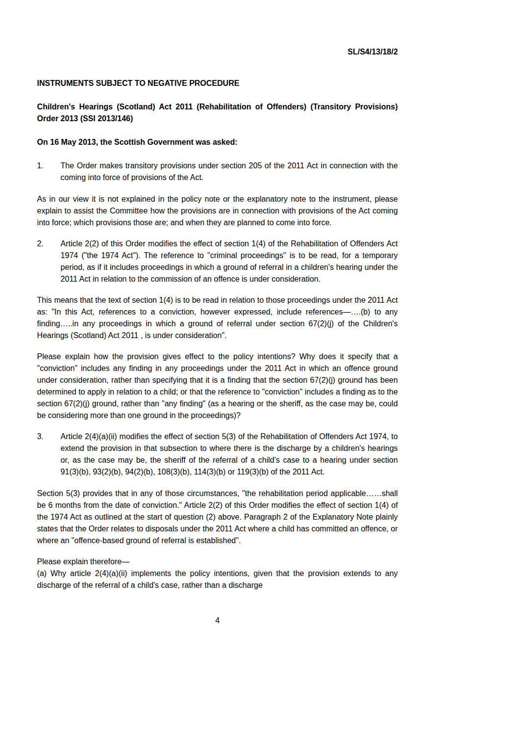SL/S4/13/18/2
INSTRUMENTS SUBJECT TO NEGATIVE PROCEDURE
Children's Hearings (Scotland) Act 2011 (Rehabilitation of Offenders) (Transitory Provisions) Order 2013 (SSI 2013/146)
On 16 May 2013, the Scottish Government was asked:
1.
The Order makes transitory provisions under section 205 of the 2011 Act in connection with the coming into force of provisions of the Act.
As in our view it is not explained in the policy note or the explanatory note to the instrument, please explain to assist the Committee how the provisions are in connection with provisions of the Act coming into force; which provisions those are; and when they are planned to come into force.
2.
Article 2(2) of this Order modifies the effect of section 1(4) of the Rehabilitation of Offenders Act 1974 ("the 1974 Act"). The reference to "criminal proceedings" is to be read, for a temporary period, as if it includes proceedings in which a ground of referral in a children's hearing under the 2011 Act in relation to the commission of an offence is under consideration.
This means that the text of section 1(4) is to be read in relation to those proceedings under the 2011 Act as: "In this Act, references to a conviction, however expressed, include references—….(b) to any finding…..in any proceedings in which a ground of referral under section 67(2)(j) of the Children's Hearings (Scotland) Act 2011 , is under consideration".
Please explain how the provision gives effect to the policy intentions? Why does it specify that a "conviction" includes any finding in any proceedings under the 2011 Act in which an offence ground under consideration, rather than specifying that it is a finding that the section 67(2)(j) ground has been determined to apply in relation to a child; or that the reference to "conviction" includes a finding as to the section 67(2)(j) ground, rather than "any finding" (as a hearing or the sheriff, as the case may be, could be considering more than one ground in the proceedings)?
3.
Article 2(4)(a)(ii) modifies the effect of section 5(3) of the Rehabilitation of Offenders Act 1974, to extend the provision in that subsection to where there is the discharge by a children's hearings or, as the case may be, the sheriff of the referral of a child's case to a hearing under section 91(3)(b), 93(2)(b), 94(2)(b), 108(3)(b), 114(3)(b) or 119(3)(b) of the 2011 Act.
Section 5(3) provides that in any of those circumstances, "the rehabilitation period applicable……shall be 6 months from the date of conviction." Article 2(2) of this Order modifies the effect of section 1(4) of the 1974 Act as outlined at the start of question (2) above. Paragraph 2 of the Explanatory Note plainly states that the Order relates to disposals under the 2011 Act where a child has committed an offence, or where an "offence-based ground of referral is established".
Please explain therefore—
(a) Why article 2(4)(a)(ii) implements the policy intentions, given that the provision extends to any discharge of the referral of a child's case, rather than a discharge
4